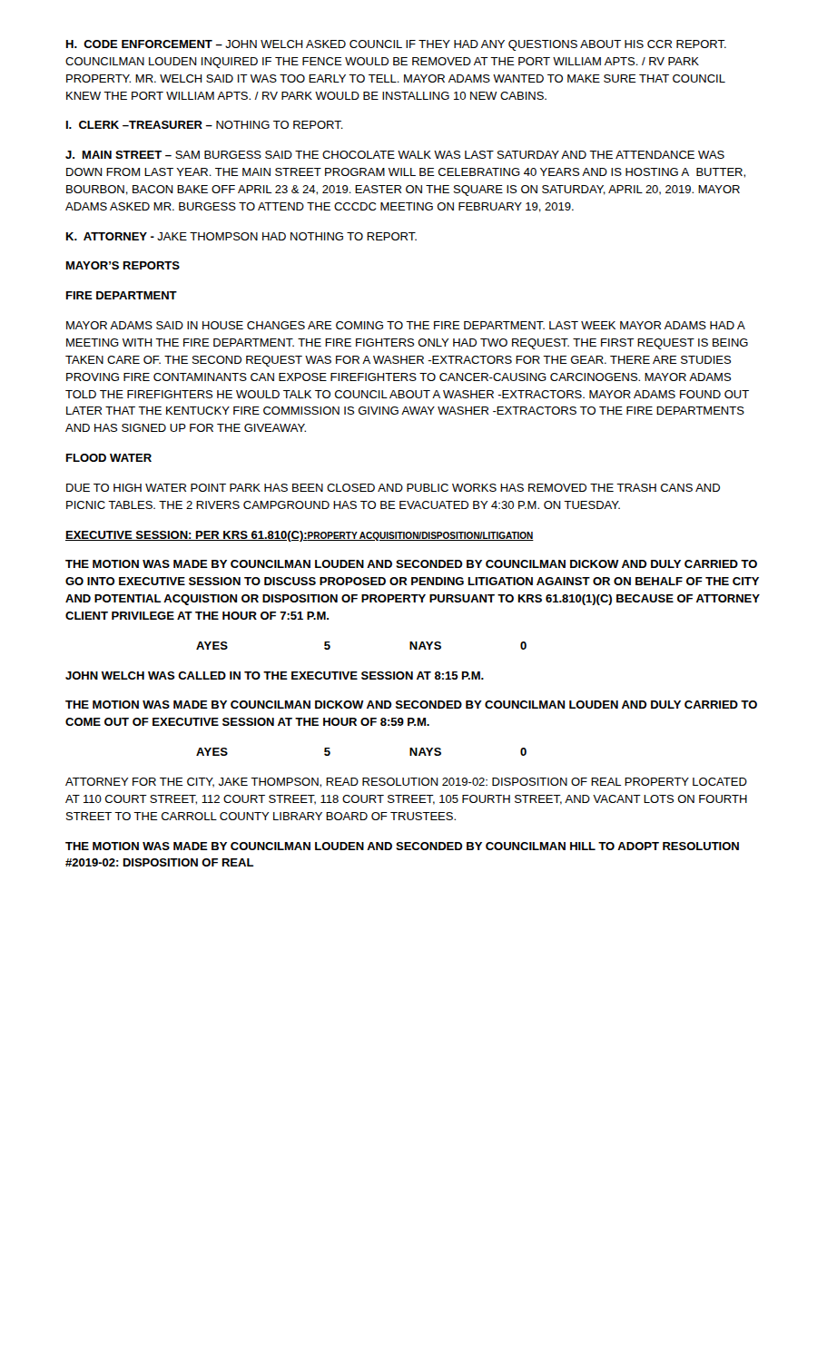H. CODE ENFORCEMENT – JOHN WELCH ASKED COUNCIL IF THEY HAD ANY QUESTIONS ABOUT HIS CCR REPORT. COUNCILMAN LOUDEN INQUIRED IF THE FENCE WOULD BE REMOVED AT THE PORT WILLIAM APTS. / RV PARK PROPERTY. MR. WELCH SAID IT WAS TOO EARLY TO TELL. MAYOR ADAMS WANTED TO MAKE SURE THAT COUNCIL KNEW THE PORT WILLIAM APTS. / RV PARK WOULD BE INSTALLING 10 NEW CABINS.
I. CLERK –TREASURER – NOTHING TO REPORT.
J. MAIN STREET – SAM BURGESS SAID THE CHOCOLATE WALK WAS LAST SATURDAY AND THE ATTENDANCE WAS DOWN FROM LAST YEAR. THE MAIN STREET PROGRAM WILL BE CELEBRATING 40 YEARS AND IS HOSTING A BUTTER, BOURBON, BACON BAKE OFF APRIL 23 & 24, 2019. EASTER ON THE SQUARE IS ON SATURDAY, APRIL 20, 2019. MAYOR ADAMS ASKED MR. BURGESS TO ATTEND THE CCCDC MEETING ON FEBRUARY 19, 2019.
K. ATTORNEY - JAKE THOMPSON HAD NOTHING TO REPORT.
MAYOR’S REPORTS
FIRE DEPARTMENT
MAYOR ADAMS SAID IN HOUSE CHANGES ARE COMING TO THE FIRE DEPARTMENT. LAST WEEK MAYOR ADAMS HAD A MEETING WITH THE FIRE DEPARTMENT. THE FIRE FIGHTERS ONLY HAD TWO REQUEST. THE FIRST REQUEST IS BEING TAKEN CARE OF. THE SECOND REQUEST WAS FOR A WASHER -EXTRACTORS FOR THE GEAR. THERE ARE STUDIES PROVING FIRE CONTAMINANTS CAN EXPOSE FIREFIGHTERS TO CANCER-CAUSING CARCINOGENS. MAYOR ADAMS TOLD THE FIREFIGHTERS HE WOULD TALK TO COUNCIL ABOUT A WASHER -EXTRACTORS. MAYOR ADAMS FOUND OUT LATER THAT THE KENTUCKY FIRE COMMISSION IS GIVING AWAY WASHER -EXTRACTORS TO THE FIRE DEPARTMENTS AND HAS SIGNED UP FOR THE GIVEAWAY.
FLOOD WATER
DUE TO HIGH WATER POINT PARK HAS BEEN CLOSED AND PUBLIC WORKS HAS REMOVED THE TRASH CANS AND PICNIC TABLES. THE 2 RIVERS CAMPGROUND HAS TO BE EVACUATED BY 4:30 P.M. ON TUESDAY.
EXECUTIVE SESSION: PER KRS 61.810(C): PROPERTY ACQUISITION/DISPOSITION/LITIGATION
THE MOTION WAS MADE BY COUNCILMAN LOUDEN AND SECONDED BY COUNCILMAN DICKOW AND DULY CARRIED TO GO INTO EXECUTIVE SESSION TO DISCUSS PROPOSED OR PENDING LITIGATION AGAINST OR ON BEHALF OF THE CITY AND POTENTIAL ACQUISTION OR DISPOSITION OF PROPERTY PURSUANT TO KRS 61.810(1)(C) BECAUSE OF ATTORNEY CLIENT PRIVILEGE AT THE HOUR OF 7:51 P.M.
AYES 5 NAYS 0
JOHN WELCH WAS CALLED IN TO THE EXECUTIVE SESSION AT 8:15 P.M.
THE MOTION WAS MADE BY COUNCILMAN DICKOW AND SECONDED BY COUNCILMAN LOUDEN AND DULY CARRIED TO COME OUT OF EXECUTIVE SESSION AT THE HOUR OF 8:59 P.M.
AYES 5 NAYS 0
ATTORNEY FOR THE CITY, JAKE THOMPSON, READ RESOLUTION 2019-02: DISPOSITION OF REAL PROPERTY LOCATED AT 110 COURT STREET, 112 COURT STREET, 118 COURT STREET, 105 FOURTH STREET, AND VACANT LOTS ON FOURTH STREET TO THE CARROLL COUNTY LIBRARY BOARD OF TRUSTEES.
THE MOTION WAS MADE BY COUNCILMAN LOUDEN AND SECONDED BY COUNCILMAN HILL TO ADOPT RESOLUTION #2019-02: DISPOSITION OF REAL